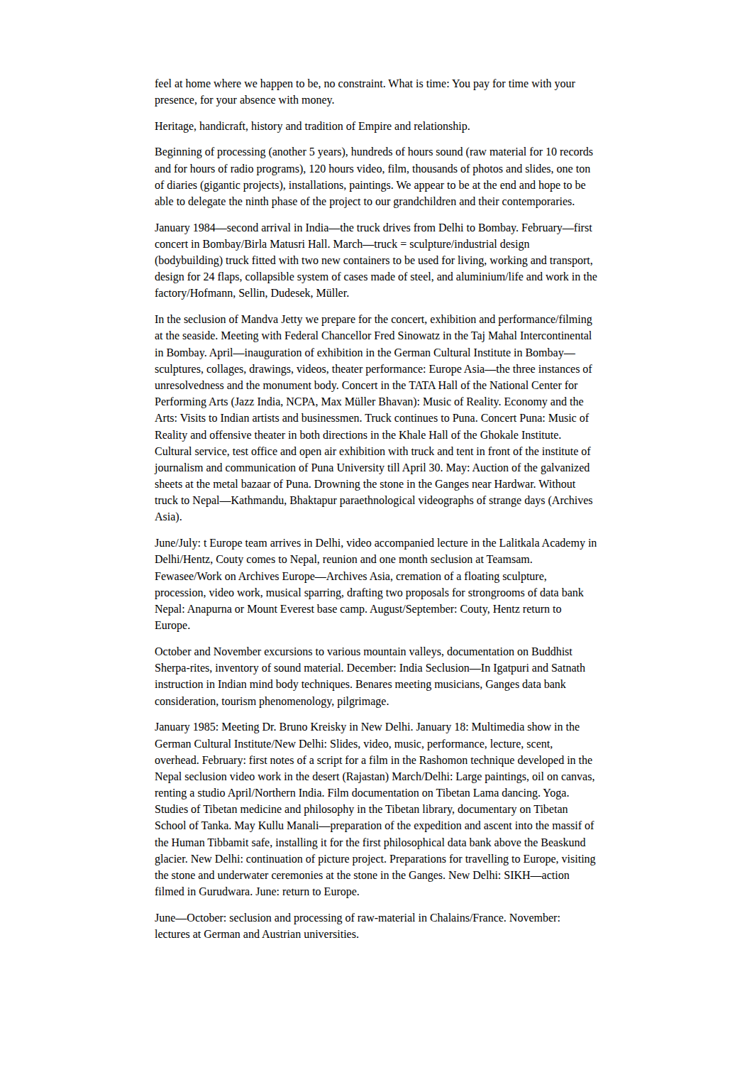feel at home where we happen to be, no constraint. What is time: You pay for time with your presence, for your absence with money.
Heritage, handicraft, history and tradition of Empire and relationship.
Beginning of processing (another 5 years), hundreds of hours sound (raw material for 10 records and for hours of radio programs), 120 hours video, film, thousands of photos and slides, one ton of diaries (gigantic projects), installations, paintings. We appear to be at the end and hope to be able to delegate the ninth phase of the project to our grandchildren and their contemporaries.
January 1984—second arrival in India—the truck drives from Delhi to Bombay. February—first concert in Bombay/Birla Matusri Hall. March—truck = sculpture/industrial design (bodybuilding) truck fitted with two new containers to be used for living, working and transport, design for 24 flaps, collapsible system of cases made of steel, and aluminium/life and work in the factory/Hofmann, Sellin, Dudesek, Müller.
In the seclusion of Mandva Jetty we prepare for the concert, exhibition and performance/filming at the seaside. Meeting with Federal Chancellor Fred Sinowatz in the Taj Mahal Intercontinental in Bombay. April—inauguration of exhibition in the German Cultural Institute in Bombay—sculptures, collages, drawings, videos, theater performance: Europe Asia—the three instances of unresolvedness and the monument body. Concert in the TATA Hall of the National Center for Performing Arts (Jazz India, NCPA, Max Müller Bhavan): Music of Reality. Economy and the Arts: Visits to Indian artists and businessmen. Truck continues to Puna. Concert Puna: Music of Reality and offensive theater in both directions in the Khale Hall of the Ghokale Institute. Cultural service, test office and open air exhibition with truck and tent in front of the institute of journalism and communication of Puna University till April 30. May: Auction of the galvanized sheets at the metal bazaar of Puna. Drowning the stone in the Ganges near Hardwar. Without truck to Nepal—Kathmandu, Bhaktapur paraethnological videographs of strange days (Archives Asia).
June/July: t Europe team arrives in Delhi, video accompanied lecture in the Lalitkala Academy in Delhi/Hentz, Couty comes to Nepal, reunion and one month seclusion at Teamsam. Fewasee/Work on Archives Europe—Archives Asia, cremation of a floating sculpture, procession, video work, musical sparring, drafting two proposals for strongrooms of data bank Nepal: Anapurna or Mount Everest base camp. August/September: Couty, Hentz return to Europe.
October and November excursions to various mountain valleys, documentation on Buddhist Sherpa-rites, inventory of sound material. December: India Seclusion—In Igatpuri and Satnath instruction in Indian mind body techniques. Benares meeting musicians, Ganges data bank consideration, tourism phenomenology, pilgrimage.
January 1985: Meeting Dr. Bruno Kreisky in New Delhi. January 18: Multimedia show in the German Cultural Institute/New Delhi: Slides, video, music, performance, lecture, scent, overhead. February: first notes of a script for a film in the Rashomon technique developed in the Nepal seclusion video work in the desert (Rajastan) March/Delhi: Large paintings, oil on canvas, renting a studio April/Northern India. Film documentation on Tibetan Lama dancing. Yoga. Studies of Tibetan medicine and philosophy in the Tibetan library, documentary on Tibetan School of Tanka. May Kullu Manali—preparation of the expedition and ascent into the massif of the Human Tibbamit safe, installing it for the first philosophical data bank above the Beaskund glacier. New Delhi: continuation of picture project. Preparations for travelling to Europe, visiting the stone and underwater ceremonies at the stone in the Ganges. New Delhi: SIKH—action filmed in Gurudwara. June: return to Europe.
June—October: seclusion and processing of raw-material in Chalains/France. November: lectures at German and Austrian universities.